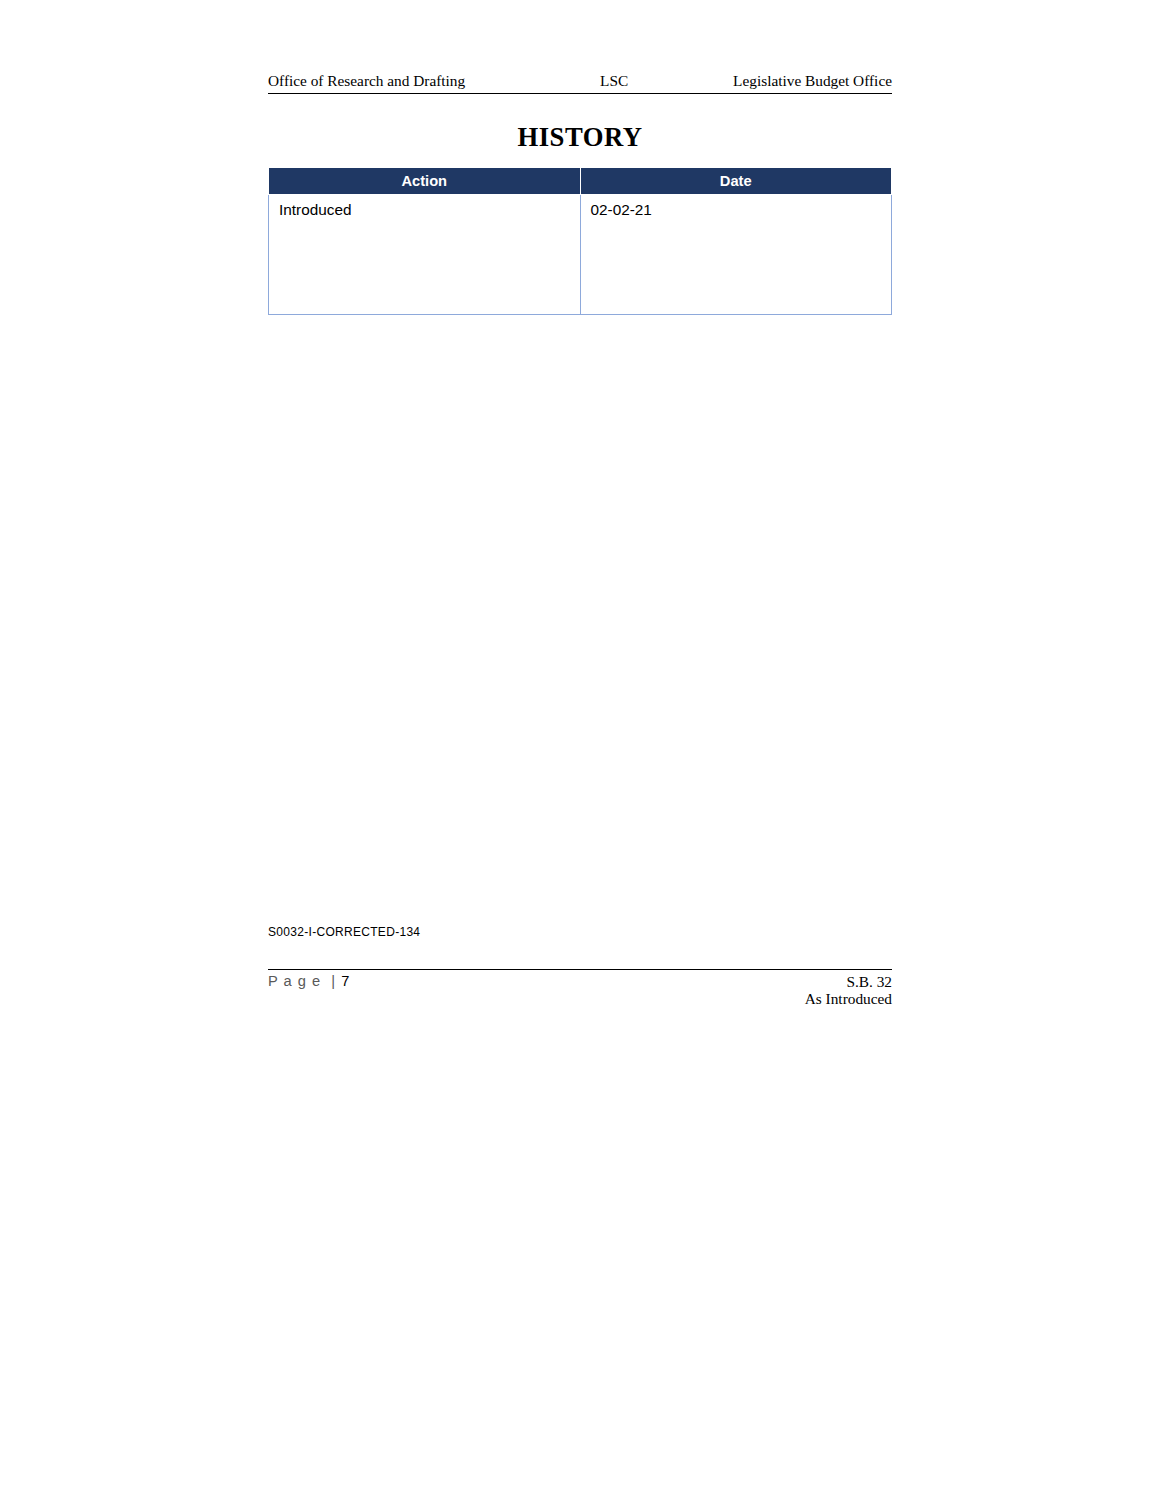Office of Research and Drafting
LSC
Legislative Budget Office
HISTORY
| Action | Date |
| --- | --- |
| Introduced | 02-02-21 |
S0032-I-CORRECTED-134
P a g e | 7
S.B. 32
As Introduced